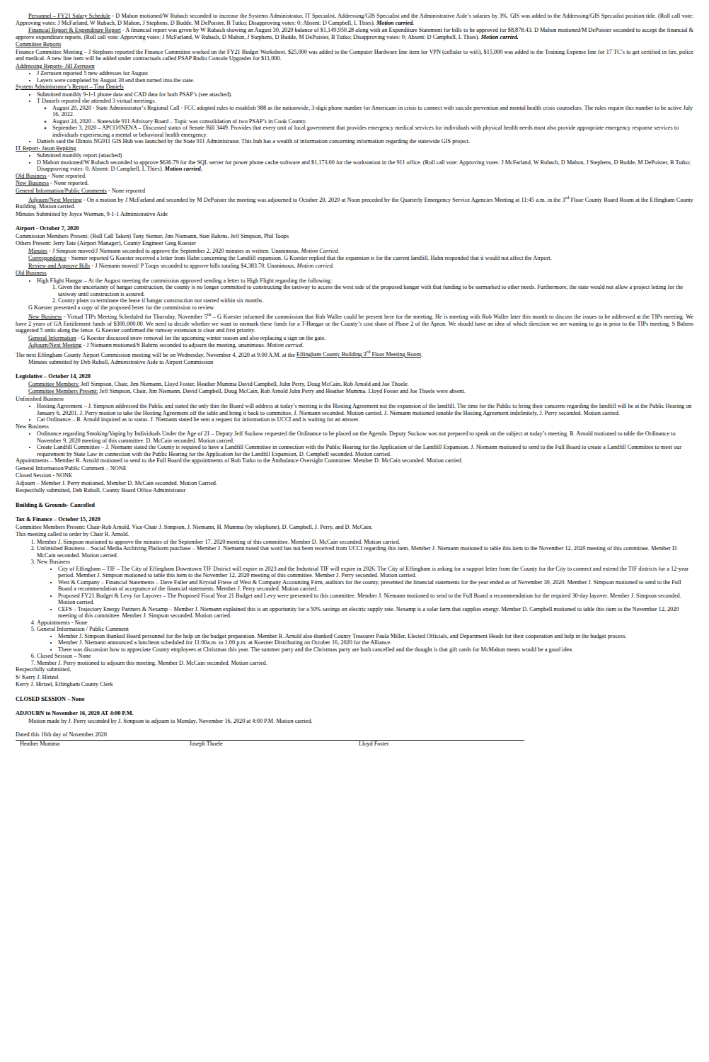Personnel – FY21 Salary Schedule - D Mahon motioned/W Rubach seconded to increase the Systems Administrator, IT Specialist, Addressing/GIS Specialist and the Administrative Aide’s salaries by 3%. GIS was added to the Addressing/GIS Specialist position title. (Roll call vote: Approving votes: J McFarland, W Rubach, D Mahon, J Stephens, D Budde, M DePoister, B Tutko; Disapproving votes: 0; Absent: D Campbell, L Thies). Motion carried.
Financial Report & Expenditure Report - A financial report was given by W Rubach showing an August 30, 2020 balance of $1,149,950.28 along with an Expenditure Statement for bills to be approved for $8,878.43. D Mahon motioned/M DePoister seconded to accept the financial & approve expenditure reports. (Roll call vote: Approving votes: J McFarland, W Rubach, D Mahon, J Stephens, D Budde, M DePoister, B Tutko; Disapproving votes: 0; Absent: D Campbell, L Thies). Motion carried.
Committee Reports
Finance Committee Meeting – J Stephens reported the Finance Committee worked on the FY21 Budget Worksheet. $25,000 was added to the Computer Hardware line item for VPN (cellular to wifi), $15,000 was added to the Training Expense line for 17 TC’s to get certified in fire, police and medical. A new line item will be added under contractuals called PSAP Radio Console Upgrades for $11,000.
Addressing Reports- Jill Zerrusen
J Zerrusen reported 5 new addresses for August
Layers were completed by August 30 and then turned into the state.
System Administrator’s Report – Tina Daniels
Submitted monthly 9-1-1 phone data and CAD data for both PSAP’s (see attached).
T Daniels reported she attended 3 virtual meetings.
August 20, 2020 - State Administrator’s Regional Call - FCC adopted rules to establish 988 as the nationwide, 3-digit phone number for Americans in crisis to connect with suicide prevention and mental health crisis counselors. The rules require this number to be active July 16, 2022.
August 24, 2020 – Statewide 911 Advisory Board – Topic was consolidation of two PSAP’s in Cook County.
September 3, 2020 – APCO/INENA – Discussed status of Senate Bill 3449. Provides that every unit of local government that provides emergency medical services for individuals with physical health needs must also provide appropriate emergency response services to individuals experiencing a mental or behavioral health emergency.
Daniels said the Illinois NG911 GIS Hub was launched by the State 911 Administrator. This hub has a wealth of information concerning information regarding the statewide GIS project.
IT Report- Jason Repking
Submitted monthly report (attached)
D Mahon motioned/W Rubach seconded to approve $636.79 for the SQL server for power phone cache software and $1,173.00 for the workstation in the 911 office. (Roll call vote: Approving votes: J McFarland, W Rubach, D Mahon, J Stephens, D Budde, M DePoister, B Tutko; Disapproving votes: 0; Absent: D Campbell, L Thies). Motion carried.
Old Business - None reported.
New Business - None reported.
General Information/Public Comments - None reported
Adjourn/Next Meeting - On a motion by J McFarland and seconded by M DePoister the meeting was adjourned to October 20, 2020 at Noon preceded by the Quarterly Emergency Service Agencies Meeting at 11:45 a.m. in the 3rd Floor County Board Room at the Effingham County Building. Motion carried.
Minutes Submitted by Joyce Worman, 9-1-1 Administrative Aide
Airport - October 7, 2020
Commission Members Present: (Roll Call Taken) Tony Siemer, Jim Niemann, Stan Bahrns, Jeff Simpson, Phil Toops
Others Present: Jerry Tate (Airport Manager), County Engineer Greg Koester
Minutes - J Simpson moved/J Niemann seconded to approve the September 2, 2020 minutes as written. Unanimous, Motion Carried.
Correspondence - Siemer reported G Koester received a letter from Hahn concerning the Landfill expansion. G Koester replied that the expansion is for the current landfill. Hahn responded that it would not affect the Airport.
Review and Approve Bills - J Niemann moved/ P Toops seconded to approve bills totaling $4,383.70. Unanimous, Motion carried.
Old Business
High Flight Hangar – At the August meeting the commission approved sending a letter to High Flight regarding the following:
Given the uncertainty of hangar construction, the county is no longer committed to constructing the taxiway to access the west side of the proposed hangar with that funding to be earmarked to other needs. Furthermore, the state would not allow a project letting for the taxiway until construction is assured.
County plans to terminate the lease if hangar construction not started within six months.
G Koester presented a copy of the proposed letter for the commission to review.
New Business - Virtual TIPs Meeting Scheduled for Thursday, November 5th – G Koester informed the commission that Rob Waller could be present here for the meeting. He is meeting with Rob Waller later this month to discuss the issues to be addressed at the TIPs meeting. We have 2 years of GA Entitlement funds of $300,000.00. We need to decide whether we want to earmark these funds for a T-Hangar or the County’s cost share of Phase 2 of the Apron. We should have an idea of which direction we are wanting to go in prior to the TIPs meeting. S Bahrns suggested 5 units along the fence. G Koester confirmed the runway extension is clear and first priority.
General Information - G Koester discussed snow removal for the upcoming winter season and also replacing a sign on the gate.
Adjourn/Next Meeting - J Niemann motioned/S Bahrns seconded to adjourn the meeting, unanimous. Motion carried.
The next Effingham County Airport Commission meeting will be on Wednesday, November 4, 2020 at 9:00 A.M. at the Effingham County Building 3rd Floor Meeting Room.
Minutes submitted by Deb Ruholl, Administrative Aide to Airport Commission
Legislative – October 14, 2020
Committee Members: Jeff Simpson, Chair, Jim Niemann, Lloyd Foster, Heather Mumma David Campbell, John Perry, Doug McCain, Rob Arnold and Joe Thoele.
Committee Members Present: Jeff Simpson, Chair, Jim Niemann, David Campbell, Doug McCain, Rob Arnold John Perry and Heather Mumma. Lloyd Foster and Joe Thoele were absent.
Unfinished Business
Hosting Agreement – J. Simpson addressed the Public and stated the only thin the Board will address at today’s meeting is the Hosting Agreement not the expansion of the landfill. The time for the Public to bring their concerns regarding the landfill will be at the Public Hearing on January 6, 20201. J. Perry motion to take the Hosting Agreement off the table and bring it back to committee, J. Niemann seconded. Motion carried. J. Niemann motioned tonable the Hosting Agreement indefinitely, J. Perry seconded. Motion carried.
Cat Ordinance – R. Arnold inquired as to status. J. Niemann stated he sent a request for information to UCCI and is waiting for an answer.
New Business
Ordinance regarding Smoking/Vaping by Individuals Under the Age of 21 – Deputy Jeff Suckow requested the Ordinance to be placed on the Agenda. Deputy Suckow was not prepared to speak on the subject at today’s meeting. R. Arnold motioned to table the Ordinance to November 9, 2020 meeting of this committee. D. McCain seconded. Motion carried.
Create Landfill Committee – J. Niemann stated the County is required to have a Landfill Committee in connection with the Public Hearing for the Application of the Landfill Expansion. J. Niemann motioned to send to the Full Board to create a Landfill Committee to meet our requirement by State Law in connection with the Public Hearing for the Application for the Landfill Expansion, D. Campbell seconded. Motion carried.
Appointments – Member R. Arnold motioned to send to the Full Board the appointments of Bob Tutko to the Ambulance Oversight Committee. Member D. McCain seconded. Motion carried.
General Information/Public Comment – NONE
Closed Session - NONE
Adjourn – Member J. Perry motioned, Member D. McCain seconded. Motion Carried.
Respectfully submitted, Deb Ruholl, County Board Office Administrator
Building & Grounds- Cancelled
Tax & Finance – October 15, 2020
Committee Members Present: Chair-Rob Arnold, Vice-Chair J. Simpson, J. Niemann, H. Mumma (by telephone), D. Campbell, J. Perry, and D. McCain.
This meeting called to order by Chair R. Arnold.
Member J. Simpson motioned to approve the minutes of the September 17, 2020 meeting of this committee. Member D. McCain seconded. Motion carried.
Unfinished Business – Social Media Archiving Platform purchase – Member J. Niemann noted that word has not been received from UCCI regarding this item. Member J. Niemann motioned to table this item to the November 12, 2020 meeting of this committee. Member D. McCain seconded. Motion carried.
New Business
City of Effingham – TIF – The City of Effingham Downtown TIF District will expire in 2023 and the Industrial TIF will expire in 2026. The City of Effingham is asking for a support letter from the County for the City to connect and extend the TIF districts for a 12-year period. Member J. Simpson motioned to table this item to the November 12, 2020 meeting of this committee. Member J. Perry seconded. Motion carried.
West & Company – Financial Statements – Dave Faller and Krystal Friese of West & Company Accounting Firm, auditors for the county, presented the financial statements for the year ended as of November 30, 2020. Member J. Simpson motioned to send to the Full Board a recommendation of acceptance of the financial statements. Member J. Perry seconded. Motion carried.
Proposed FY21 Budget & Levy for Layover – The Proposed Fiscal Year 21 Budget and Levy were presented to this committee. Member J. Niemann motioned to send to the Full Board a recommendation for the required 30-day layover. Member J. Simpson seconded. Motion carried.
CEFS – Trajectory Energy Partners & Nexamp – Member J. Niemann explained this is an opportunity for a 50% savings on electric supply rate. Nexamp is a solar farm that supplies energy. Member D. Campbell motioned to table this item to the November 12, 2020 meeting of this committee. Member J. Simpson seconded. Motion carried.
Appointments - None
General Information / Public Comment
Member J. Simpson thanked Board personnel for the help on the budget preparation. Member R. Arnold also thanked County Treasurer Paula Miller, Elected Officials, and Department Heads for their cooperation and help in the budget process.
Member J. Niemann announced a luncheon scheduled for 11:00a.m. to 1:00 p.m. at Koerner Distributing on October 16, 2020 for the Alliance.
There was discussion how to appreciate County employees at Christmas this year. The summer party and the Christmas party are both cancelled and the thought is that gift cards for McMahon meats would be a good idea.
Closed Session – None
Member J. Perry motioned to adjourn this meeting. Member D. McCain seconded. Motion carried.
Respectfully submitted,
S/ Kerry J. Hirtzel
Kerry J. Hirtzel, Effingham County Clerk
CLOSED SESSION – None
ADJOURN to November 16, 2020 AT 4:00 P.M.
Motion made by J. Perry seconded by J. Simpson to adjourn to Monday, November 16, 2020 at 4:00 P.M. Motion carried.
Dated this 16th day of November 2020
| Heather Mumma | Joseph Thoele | Lloyd Foster | |